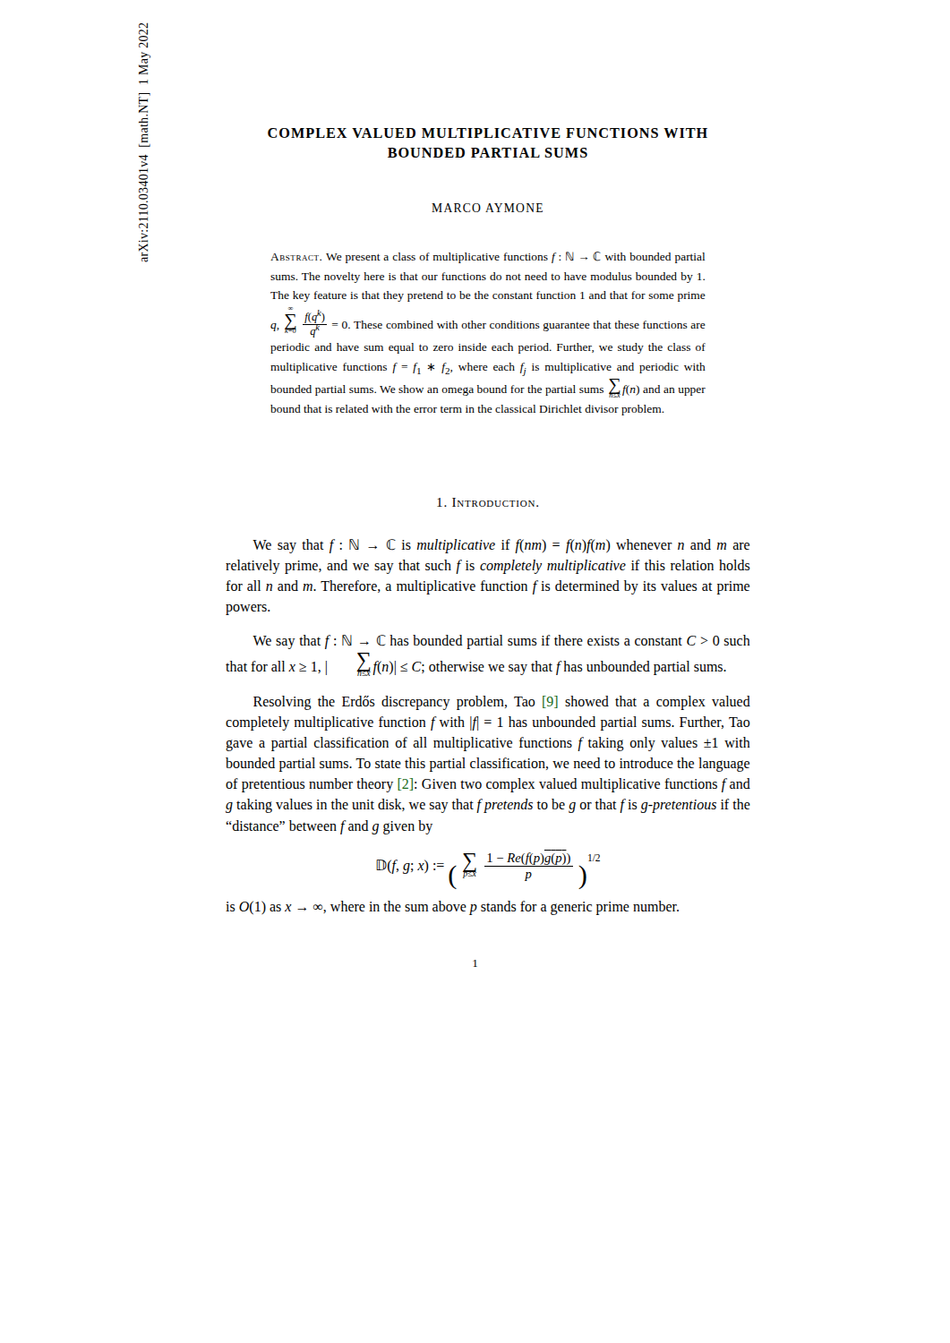arXiv:2110.03401v4 [math.NT] 1 May 2022
Complex valued multiplicative functions with
bounded partial sums
Marco Aymone
Abstract. We present a class of multiplicative functions f : ℕ → ℂ with bounded partial sums. The novelty here is that our functions do not need to have modulus bounded by 1. The key feature is that they pretend to be the constant function 1 and that for some prime q, ∞∑k=0 f(qk) qk = 0. These combined with other conditions guarantee that these functions are periodic and have sum equal to zero inside each period. Further, we study the class of multiplicative functions f = f1 ∗ f2, where each fj is multiplicative and periodic with bounded partial sums. We show an omega bound for the partial sums ∑n≤x f(n) and an upper bound that is related with the error term in the classical Dirichlet divisor problem.
1. Introduction.
We say that f : ℕ → ℂ is multiplicative if f(nm) = f(n)f(m) whenever n and m are relatively prime, and we say that such f is completely multiplicative if this relation holds for all n and m. Therefore, a multiplicative function f is determined by its values at prime powers.
We say that f : ℕ → ℂ has bounded partial sums if there exists a constant C > 0 such that for all x ≥ 1, |∑n≤x f(n)| ≤ C; otherwise we say that f has unbounded partial sums.
Resolving the Erdős discrepancy problem, Tao [9] showed that a complex valued completely multiplicative function f with |f| = 1 has unbounded partial sums. Further, Tao gave a partial classification of all multiplicative functions f taking only values ±1 with bounded partial sums. To state this partial classification, we need to introduce the language of pretentious number theory [2]: Given two complex valued multiplicative functions f and g taking values in the unit disk, we say that f pretends to be g or that f is g-pretentious if the “distance” between f and g given by
𝔻(f, g; x) := ( ∑p≤x 1 − Re(f(p)g(p)) p )1/2
is O(1) as x → ∞, where in the sum above p stands for a generic prime number.
1